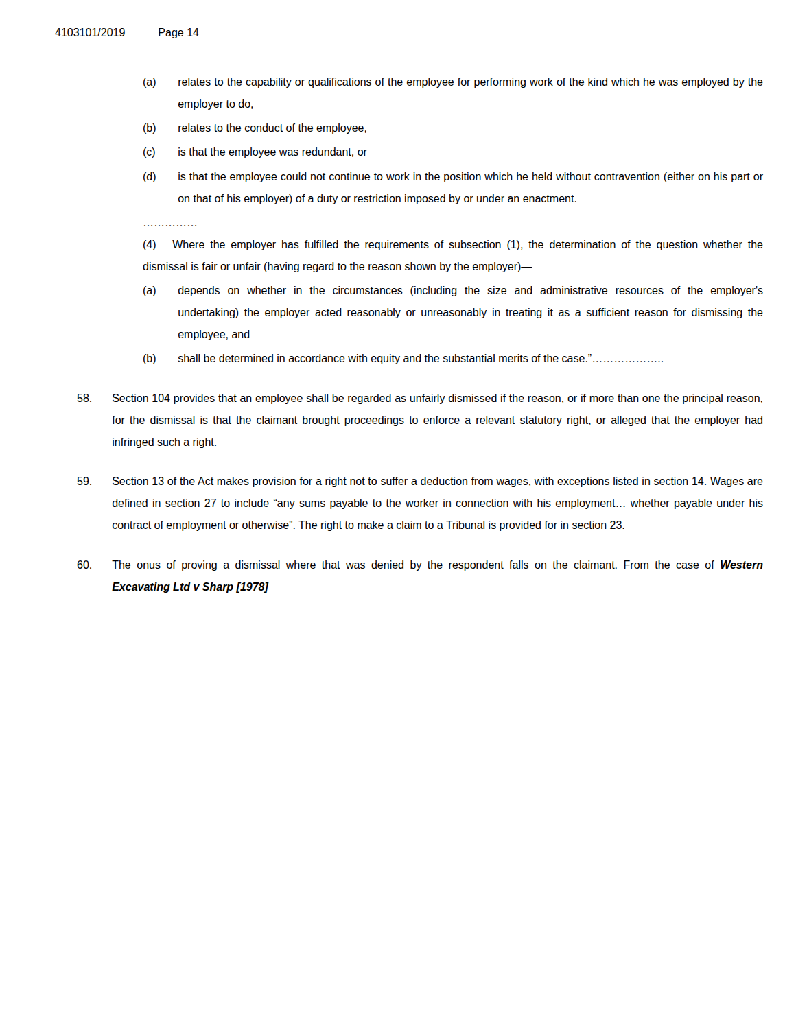4103101/2019 Page 14
(a) relates to the capability or qualifications of the employee for performing work of the kind which he was employed by the employer to do,
(b) relates to the conduct of the employee,
(c) is that the employee was redundant, or
(d) is that the employee could not continue to work in the position which he held without contravention (either on his part or on that of his employer) of a duty or restriction imposed by or under an enactment.
……………
(4) Where the employer has fulfilled the requirements of subsection (1), the determination of the question whether the dismissal is fair or unfair (having regard to the reason shown by the employer)—
(a) depends on whether in the circumstances (including the size and administrative resources of the employer's undertaking) the employer acted reasonably or unreasonably in treating it as a sufficient reason for dismissing the employee, and
(b) shall be determined in accordance with equity and the substantial merits of the case.”………………..
58. Section 104 provides that an employee shall be regarded as unfairly dismissed if the reason, or if more than one the principal reason, for the dismissal is that the claimant brought proceedings to enforce a relevant statutory right, or alleged that the employer had infringed such a right.
59. Section 13 of the Act makes provision for a right not to suffer a deduction from wages, with exceptions listed in section 14. Wages are defined in section 27 to include “any sums payable to the worker in connection with his employment… whether payable under his contract of employment or otherwise”. The right to make a claim to a Tribunal is provided for in section 23.
60. The onus of proving a dismissal where that was denied by the respondent falls on the claimant. From the case of Western Excavating Ltd v Sharp [1978]